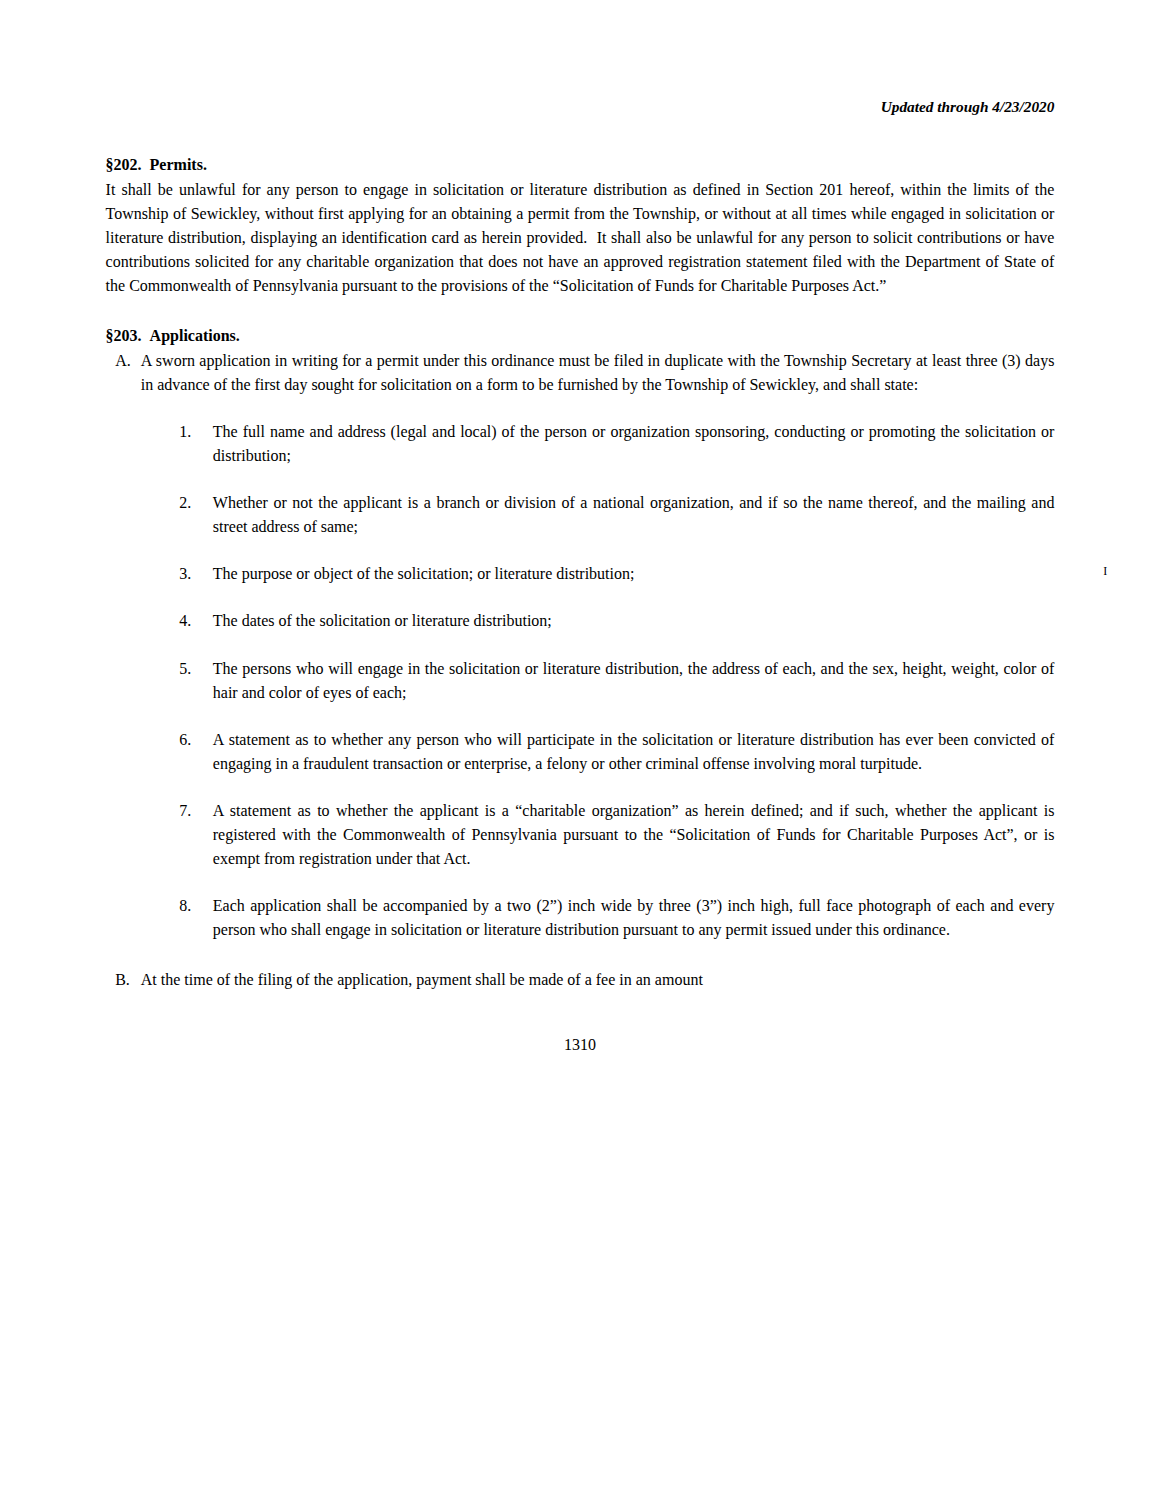Updated through 4/23/2020
§202. Permits.
It shall be unlawful for any person to engage in solicitation or literature distribution as defined in Section 201 hereof, within the limits of the Township of Sewickley, without first applying for an obtaining a permit from the Township, or without at all times while engaged in solicitation or literature distribution, displaying an identification card as herein provided. It shall also be unlawful for any person to solicit contributions or have contributions solicited for any charitable organization that does not have an approved registration statement filed with the Department of State of the Commonwealth of Pennsylvania pursuant to the provisions of the “Solicitation of Funds for Charitable Purposes Act.”
§203. Applications.
A. A sworn application in writing for a permit under this ordinance must be filed in duplicate with the Township Secretary at least three (3) days in advance of the first day sought for solicitation on a form to be furnished by the Township of Sewickley, and shall state:
The full name and address (legal and local) of the person or organization sponsoring, conducting or promoting the solicitation or distribution;
Whether or not the applicant is a branch or division of a national organization, and if so the name thereof, and the mailing and street address of same;
The purpose or object of the solicitation; or literature distribution;I
The dates of the solicitation or literature distribution;
The persons who will engage in the solicitation or literature distribution, the address of each, and the sex, height, weight, color of hair and color of eyes of each;
A statement as to whether any person who will participate in the solicitation or literature distribution has ever been convicted of engaging in a fraudulent transaction or enterprise, a felony or other criminal offense involving moral turpitude.
A statement as to whether the applicant is a “charitable organization” as herein defined; and if such, whether the applicant is registered with the Commonwealth of Pennsylvania pursuant to the “Solicitation of Funds for Charitable Purposes Act”, or is exempt from registration under that Act.
Each application shall be accompanied by a two (2”) inch wide by three (3”) inch high, full face photograph of each and every person who shall engage in solicitation or literature distribution pursuant to any permit issued under this ordinance.
B. At the time of the filing of the application, payment shall be made of a fee in an amount
1310